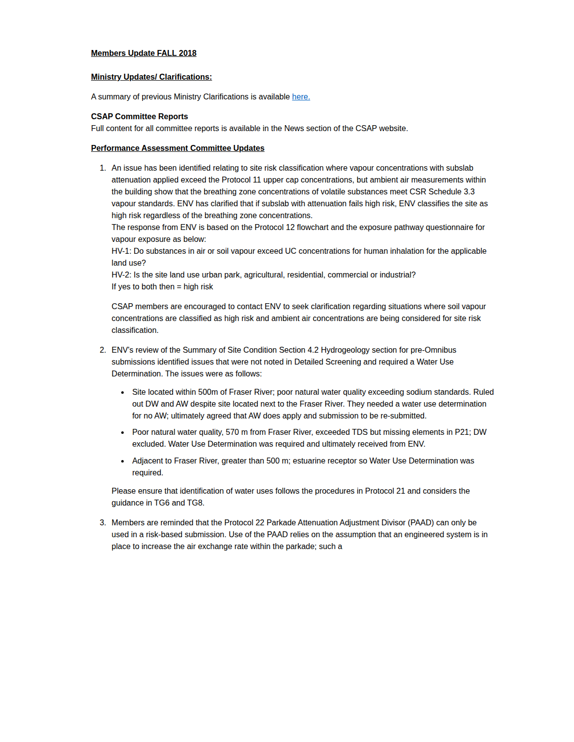Members Update FALL 2018
Ministry Updates/ Clarifications:
A summary of previous Ministry Clarifications is available here.
CSAP Committee Reports
Full content for all committee reports is available in the News section of the CSAP website.
Performance Assessment Committee Updates
An issue has been identified relating to site risk classification where vapour concentrations with subslab attenuation applied exceed the Protocol 11 upper cap concentrations, but ambient air measurements within the building show that the breathing zone concentrations of volatile substances meet CSR Schedule 3.3 vapour standards. ENV has clarified that if subslab with attenuation fails high risk, ENV classifies the site as high risk regardless of the breathing zone concentrations.
The response from ENV is based on the Protocol 12 flowchart and the exposure pathway questionnaire for vapour exposure as below:
HV-1: Do substances in air or soil vapour exceed UC concentrations for human inhalation for the applicable land use?
HV-2: Is the site land use urban park, agricultural, residential, commercial or industrial?
If yes to both then = high risk
CSAP members are encouraged to contact ENV to seek clarification regarding situations where soil vapour concentrations are classified as high risk and ambient air concentrations are being considered for site risk classification.
ENV's review of the Summary of Site Condition Section 4.2 Hydrogeology section for pre-Omnibus submissions identified issues that were not noted in Detailed Screening and required a Water Use Determination. The issues were as follows:
Site located within 500m of Fraser River; poor natural water quality exceeding sodium standards. Ruled out DW and AW despite site located next to the Fraser River. They needed a water use determination for no AW; ultimately agreed that AW does apply and submission to be re-submitted.
Poor natural water quality, 570 m from Fraser River, exceeded TDS but missing elements in P21; DW excluded. Water Use Determination was required and ultimately received from ENV.
Adjacent to Fraser River, greater than 500 m; estuarine receptor so Water Use Determination was required.
Please ensure that identification of water uses follows the procedures in Protocol 21 and considers the guidance in TG6 and TG8.
Members are reminded that the Protocol 22 Parkade Attenuation Adjustment Divisor (PAAD) can only be used in a risk-based submission. Use of the PAAD relies on the assumption that an engineered system is in place to increase the air exchange rate within the parkade; such a